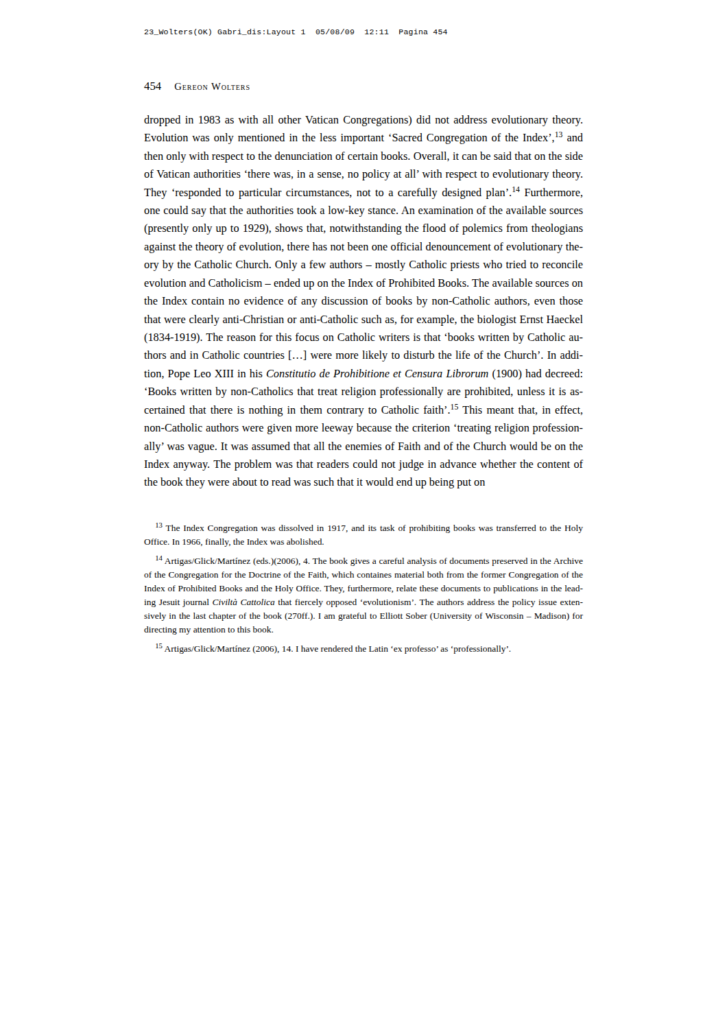23_Wolters(OK) Gabri_dis:Layout 1 05/08/09 12:11 Pagina 454
454 Gereon Wolters
dropped in 1983 as with all other Vatican Congregations) did not address evolutionary theory. Evolution was only mentioned in the less important ‘Sacred Congregation of the Index’,13 and then only with respect to the denunciation of certain books. Overall, it can be said that on the side of Vatican authorities ‘there was, in a sense, no policy at all’ with respect to evolutionary theory. They ‘responded to particular circumstances, not to a carefully designed plan’.14 Furthermore, one could say that the authorities took a low-key stance. An examination of the available sources (presently only up to 1929), shows that, notwithstanding the flood of polemics from theologians against the theory of evolution, there has not been one official denouncement of evolutionary theory by the Catholic Church. Only a few authors – mostly Catholic priests who tried to reconcile evolution and Catholicism – ended up on the Index of Prohibited Books. The available sources on the Index contain no evidence of any discussion of books by non-Catholic authors, even those that were clearly anti-Christian or anti-Catholic such as, for example, the biologist Ernst Haeckel (1834-1919). The reason for this focus on Catholic writers is that ‘books written by Catholic authors and in Catholic countries […] were more likely to disturb the life of the Church’. In addition, Pope Leo XIII in his Constitutio de Prohibitione et Censura Librorum (1900) had decreed: ‘Books written by non-Catholics that treat religion professionally are prohibited, unless it is ascertained that there is nothing in them contrary to Catholic faith’.15 This meant that, in effect, non-Catholic authors were given more leeway because the criterion ‘treating religion professionally’ was vague. It was assumed that all the enemies of Faith and of the Church would be on the Index anyway. The problem was that readers could not judge in advance whether the content of the book they were about to read was such that it would end up being put on
13 The Index Congregation was dissolved in 1917, and its task of prohibiting books was transferred to the Holy Office. In 1966, finally, the Index was abolished.
14 Artigas/Glick/Martínez (eds.)(2006), 4. The book gives a careful analysis of documents preserved in the Archive of the Congregation for the Doctrine of the Faith, which containes material both from the former Congregation of the Index of Prohibited Books and the Holy Office. They, furthermore, relate these documents to publications in the leading Jesuit journal Civiltà Cattolica that fiercely opposed ‘evolutionism’. The authors address the policy issue extensively in the last chapter of the book (270ff.). I am grateful to Elliott Sober (University of Wisconsin – Madison) for directing my attention to this book.
15 Artigas/Glick/Martínez (2006), 14. I have rendered the Latin ‘ex professo’ as ‘professionally’.